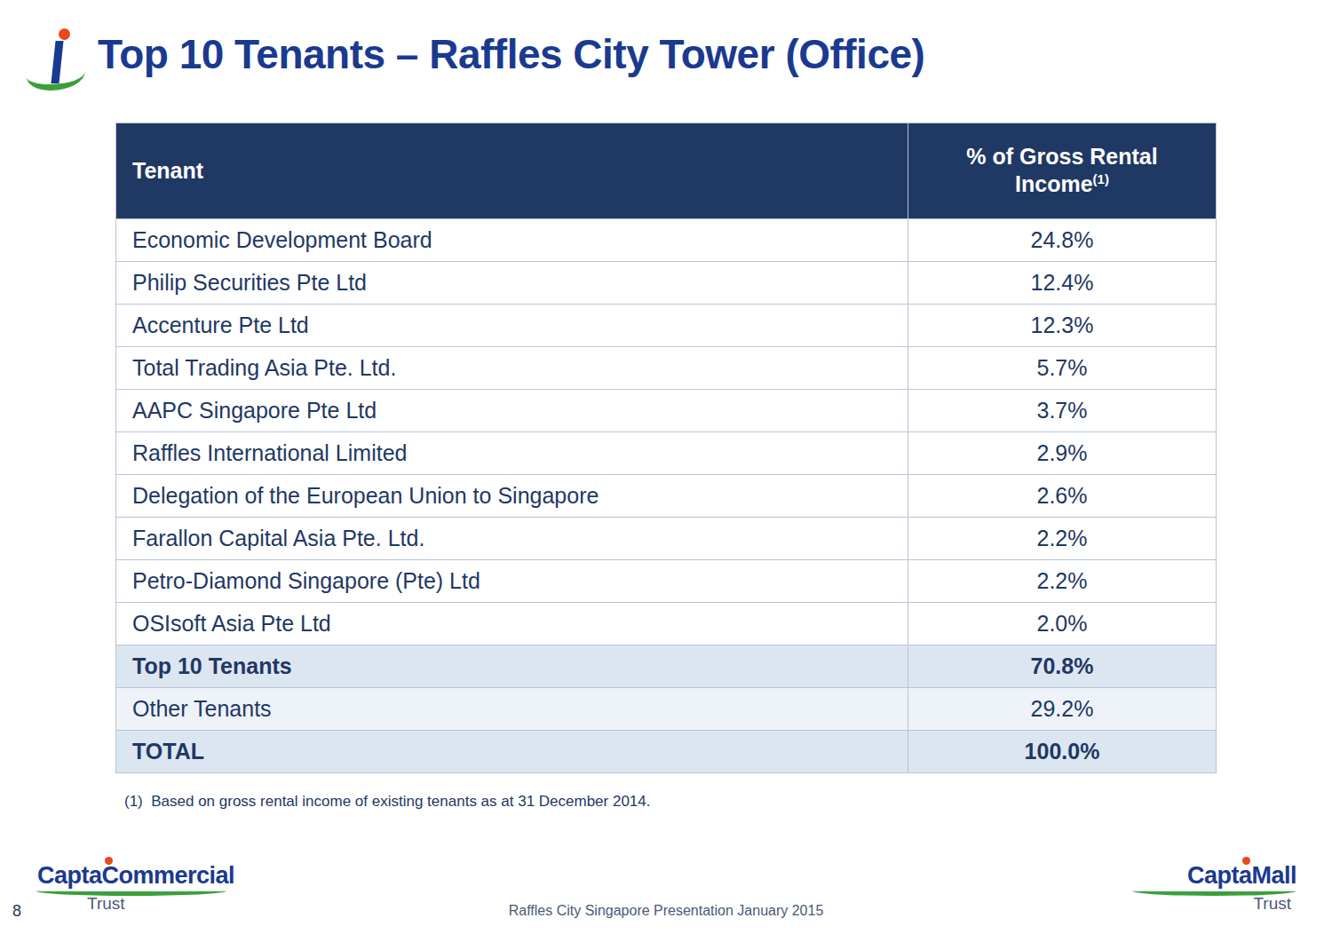Top 10 Tenants – Raffles City Tower (Office)
| Tenant | % of Gross Rental Income (1) |
| --- | --- |
| Economic Development Board | 24.8% |
| Philip Securities Pte Ltd | 12.4% |
| Accenture Pte Ltd | 12.3% |
| Total Trading Asia Pte. Ltd. | 5.7% |
| AAPC Singapore Pte Ltd | 3.7% |
| Raffles International Limited | 2.9% |
| Delegation of the European Union to Singapore | 2.6% |
| Farallon Capital Asia Pte. Ltd. | 2.2% |
| Petro-Diamond Singapore (Pte) Ltd | 2.2% |
| OSIsoft Asia Pte Ltd | 2.0% |
| Top 10 Tenants | 70.8% |
| Other Tenants | 29.2% |
| TOTAL | 100.0% |
(1) Based on gross rental income of existing tenants as at 31 December 2014.
8
Raffles City Singapore Presentation January 2015
Cap taCommercial
Trust
Cap taMall
Trust